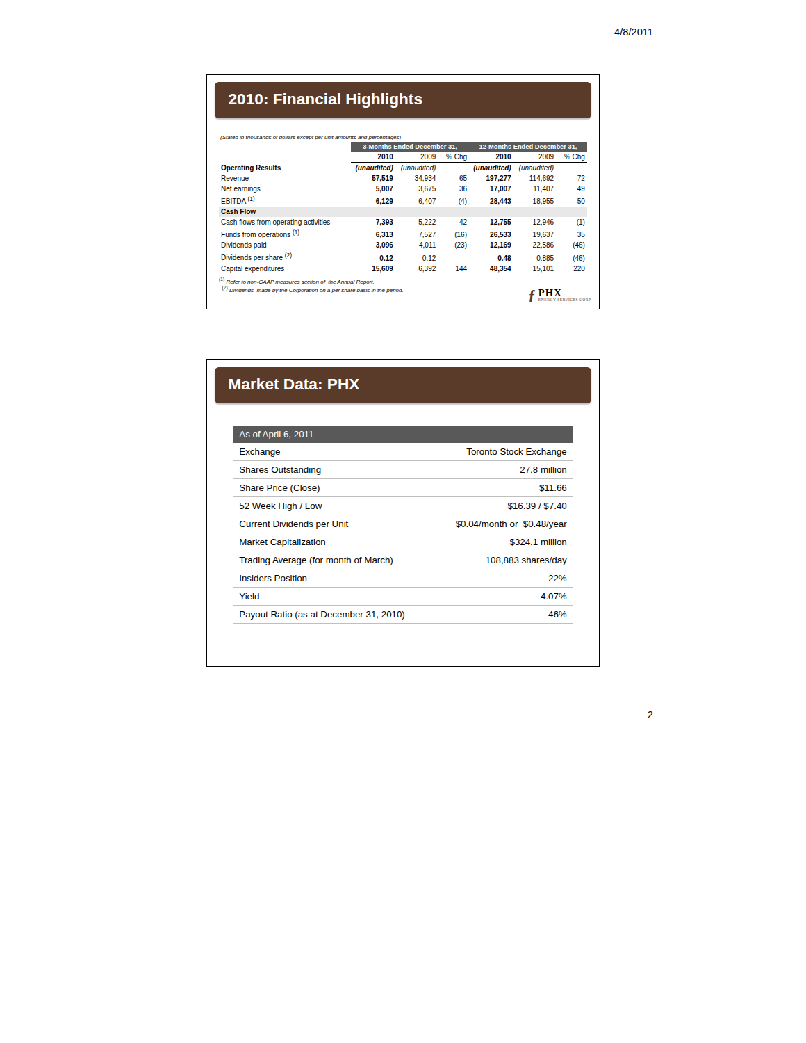4/8/2011
2010: Financial Highlights
(Stated in thousands of dollars except per unit amounts and percentages)
| | 3-Months Ended December 31, | 12-Months Ended December 31, |
| | 2010 | 2009 | % Chg | 2010 | 2009 | % Chg |
| Operating Results | (unaudited) | (unaudited) | | (unaudited) | (unaudited) | |
| Revenue | 57,519 | 34,934 | 65 | 197,277 | 114,692 | 72 |
| Net earnings | 5,007 | 3,675 | 36 | 17,007 | 11,407 | 49 |
| EBITDA (1) | 6,129 | 6,407 | (4) | 28,443 | 18,955 | 50 |
| Cash Flow | | | | | | |
| Cash flows from operating activities | 7,393 | 5,222 | 42 | 12,755 | 12,946 | (1) |
| Funds from operations (1) | 6,313 | 7,527 | (16) | 26,533 | 19,637 | 35 |
| Dividends paid | 3,096 | 4,011 | (23) | 12,169 | 22,586 | (46) |
| Dividends per share (2) | 0.12 | 0.12 | - | 0.48 | 0.885 | (46) |
| Capital expenditures | 15,609 | 6,392 | 144 | 48,354 | 15,101 | 220 |
(1) Refer to non-GAAP measures section of the Annual Report.
(2) Dividends made by the Corporation on a per share basis in the period.
ƒ PHX ENERGY SERVICES CORP
Market Data: PHX
| As of April 6, 2011 |
| Exchange | Toronto Stock Exchange |
| Shares Outstanding | 27.8 million |
| Share Price (Close) | $11.66 |
| 52 Week High / Low | $16.39 / $7.40 |
| Current Dividends per Unit | $0.04/month or $0.48/year |
| Market Capitalization | $324.1 million |
| Trading Average (for month of March) | 108,883 shares/day |
| Insiders Position | 22% |
| Yield | 4.07% |
| Payout Ratio (as at December 31, 2010) | 46% |
2